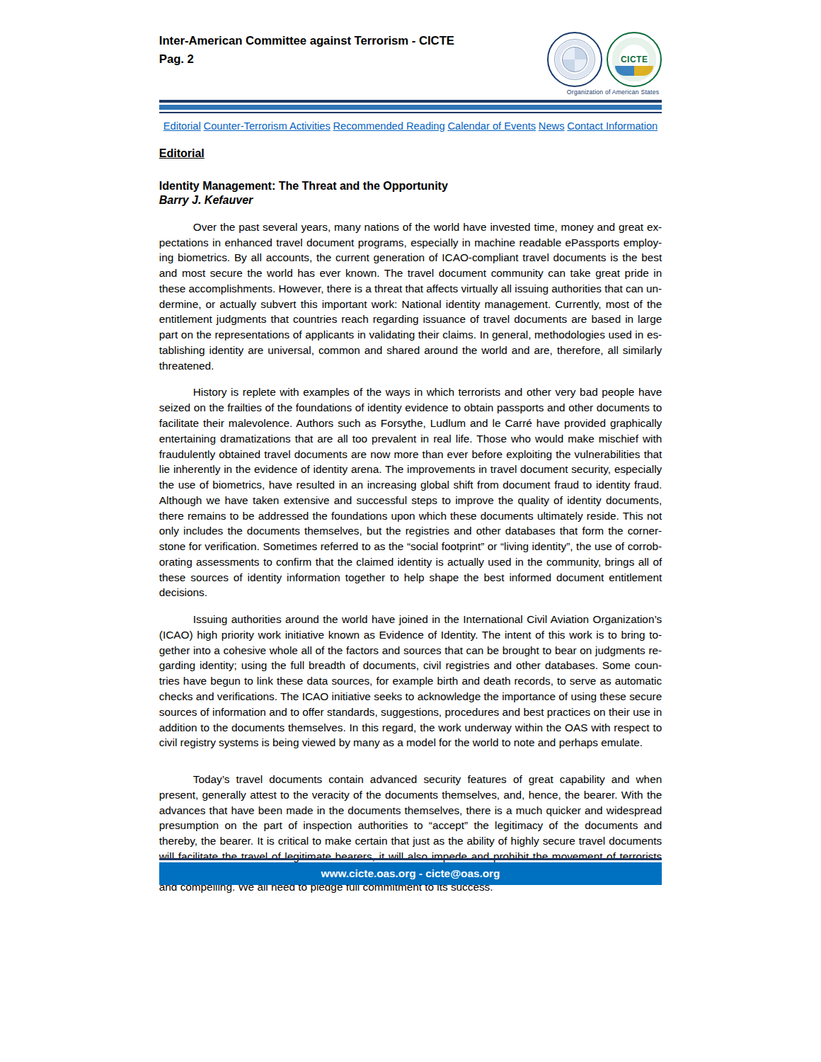Inter-American Committee against Terrorism - CICTE
Pag. 2
CICTE
Organization of American States
Editorial Counter-Terrorism Activities Recommended Reading Calendar of Events News Contact Information
Editorial
Identity Management: The Threat and the Opportunity
Barry J. Kefauver
Over the past several years, many nations of the world have invested time, money and great expectations in enhanced travel document programs, especially in machine readable ePassports employing biometrics. By all accounts, the current generation of ICAO-compliant travel documents is the best and most secure the world has ever known. The travel document community can take great pride in these accomplishments. However, there is a threat that affects virtually all issuing authorities that can undermine, or actually subvert this important work: National identity management. Currently, most of the entitlement judgments that countries reach regarding issuance of travel documents are based in large part on the representations of applicants in validating their claims. In general, methodologies used in establishing identity are universal, common and shared around the world and are, therefore, all similarly threatened.
History is replete with examples of the ways in which terrorists and other very bad people have seized on the frailties of the foundations of identity evidence to obtain passports and other documents to facilitate their malevolence. Authors such as Forsythe, Ludlum and le Carré have provided graphically entertaining dramatizations that are all too prevalent in real life. Those who would make mischief with fraudulently obtained travel documents are now more than ever before exploiting the vulnerabilities that lie inherently in the evidence of identity arena. The improvements in travel document security, especially the use of biometrics, have resulted in an increasing global shift from document fraud to identity fraud. Although we have taken extensive and successful steps to improve the quality of identity documents, there remains to be addressed the foundations upon which these documents ultimately reside. This not only includes the documents themselves, but the registries and other databases that form the cornerstone for verification. Sometimes referred to as the “social footprint” or “living identity”, the use of corroborating assessments to confirm that the claimed identity is actually used in the community, brings all of these sources of identity information together to help shape the best informed document entitlement decisions.
Issuing authorities around the world have joined in the International Civil Aviation Organization’s (ICAO) high priority work initiative known as Evidence of Identity. The intent of this work is to bring together into a cohesive whole all of the factors and sources that can be brought to bear on judgments regarding identity; using the full breadth of documents, civil registries and other databases. Some countries have begun to link these data sources, for example birth and death records, to serve as automatic checks and verifications. The ICAO initiative seeks to acknowledge the importance of using these secure sources of information and to offer standards, suggestions, procedures and best practices on their use in addition to the documents themselves. In this regard, the work underway within the OAS with respect to civil registry systems is being viewed by many as a model for the world to note and perhaps emulate.
Today’s travel documents contain advanced security features of great capability and when present, generally attest to the veracity of the documents themselves, and, hence, the bearer. With the advances that have been made in the documents themselves, there is a much quicker and widespread presumption on the part of inspection authorities to “accept” the legitimacy of the documents and thereby, the bearer. It is critical to make certain that just as the ability of highly secure travel documents will facilitate the travel of legitimate bearers, it will also impede and prohibit the movement of terrorists and others of unlawful intent. The work underway within the ICAO Evidence of Identity project is urgent and compelling. We all need to pledge full commitment to its success.
www.cicte.oas.org - cicte@oas.org